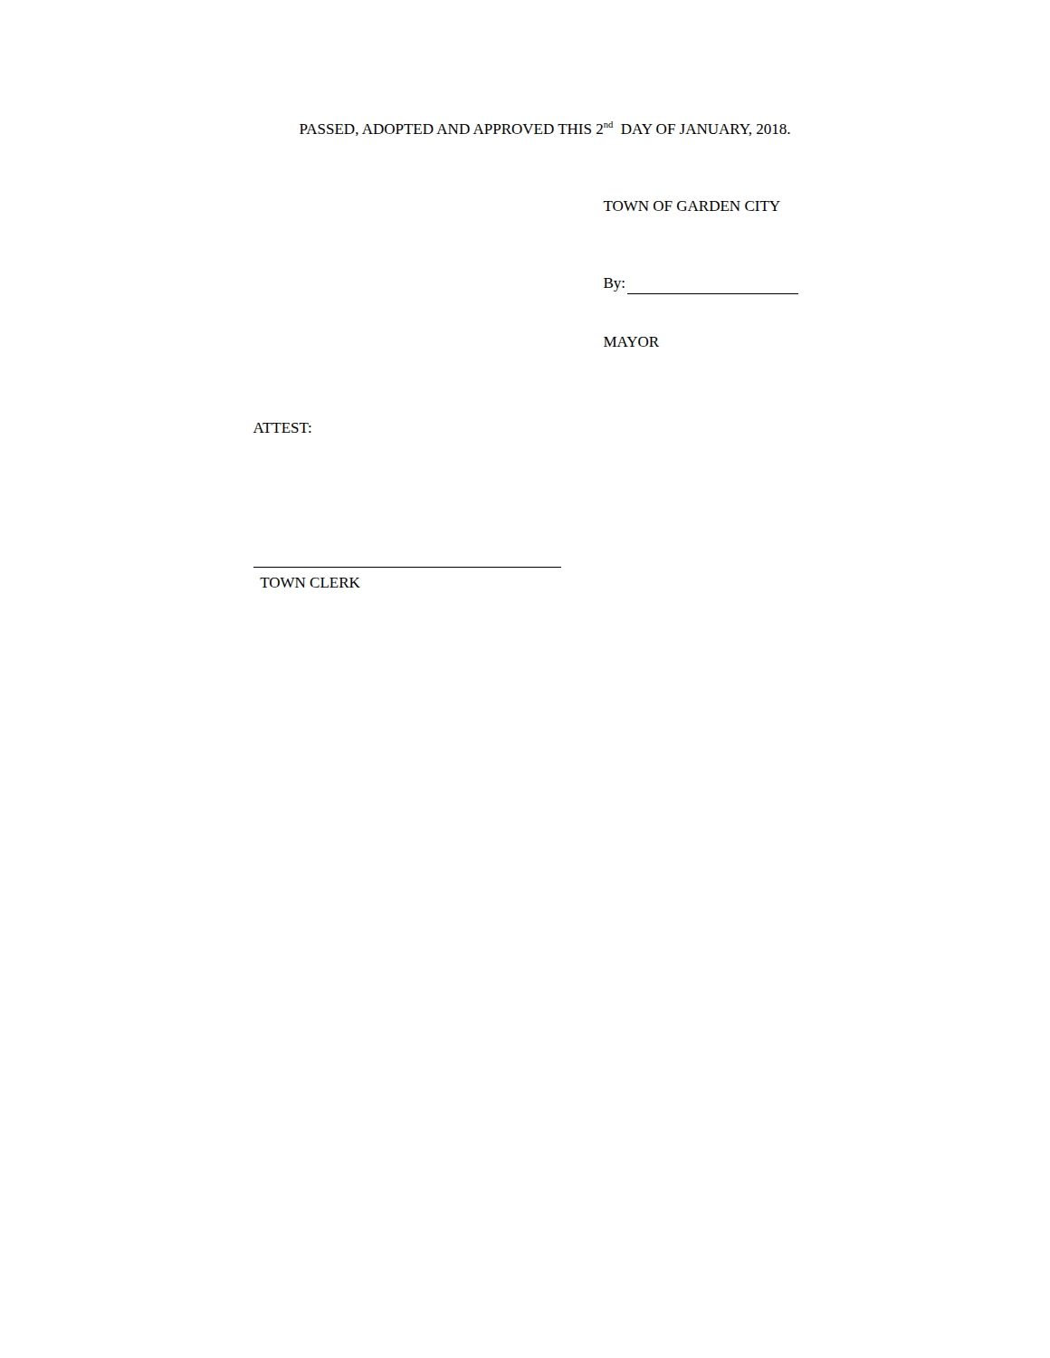PASSED, ADOPTED AND APPROVED THIS 2nd DAY OF JANUARY, 2018.
TOWN OF GARDEN CITY
By:
MAYOR
ATTEST:
TOWN CLERK